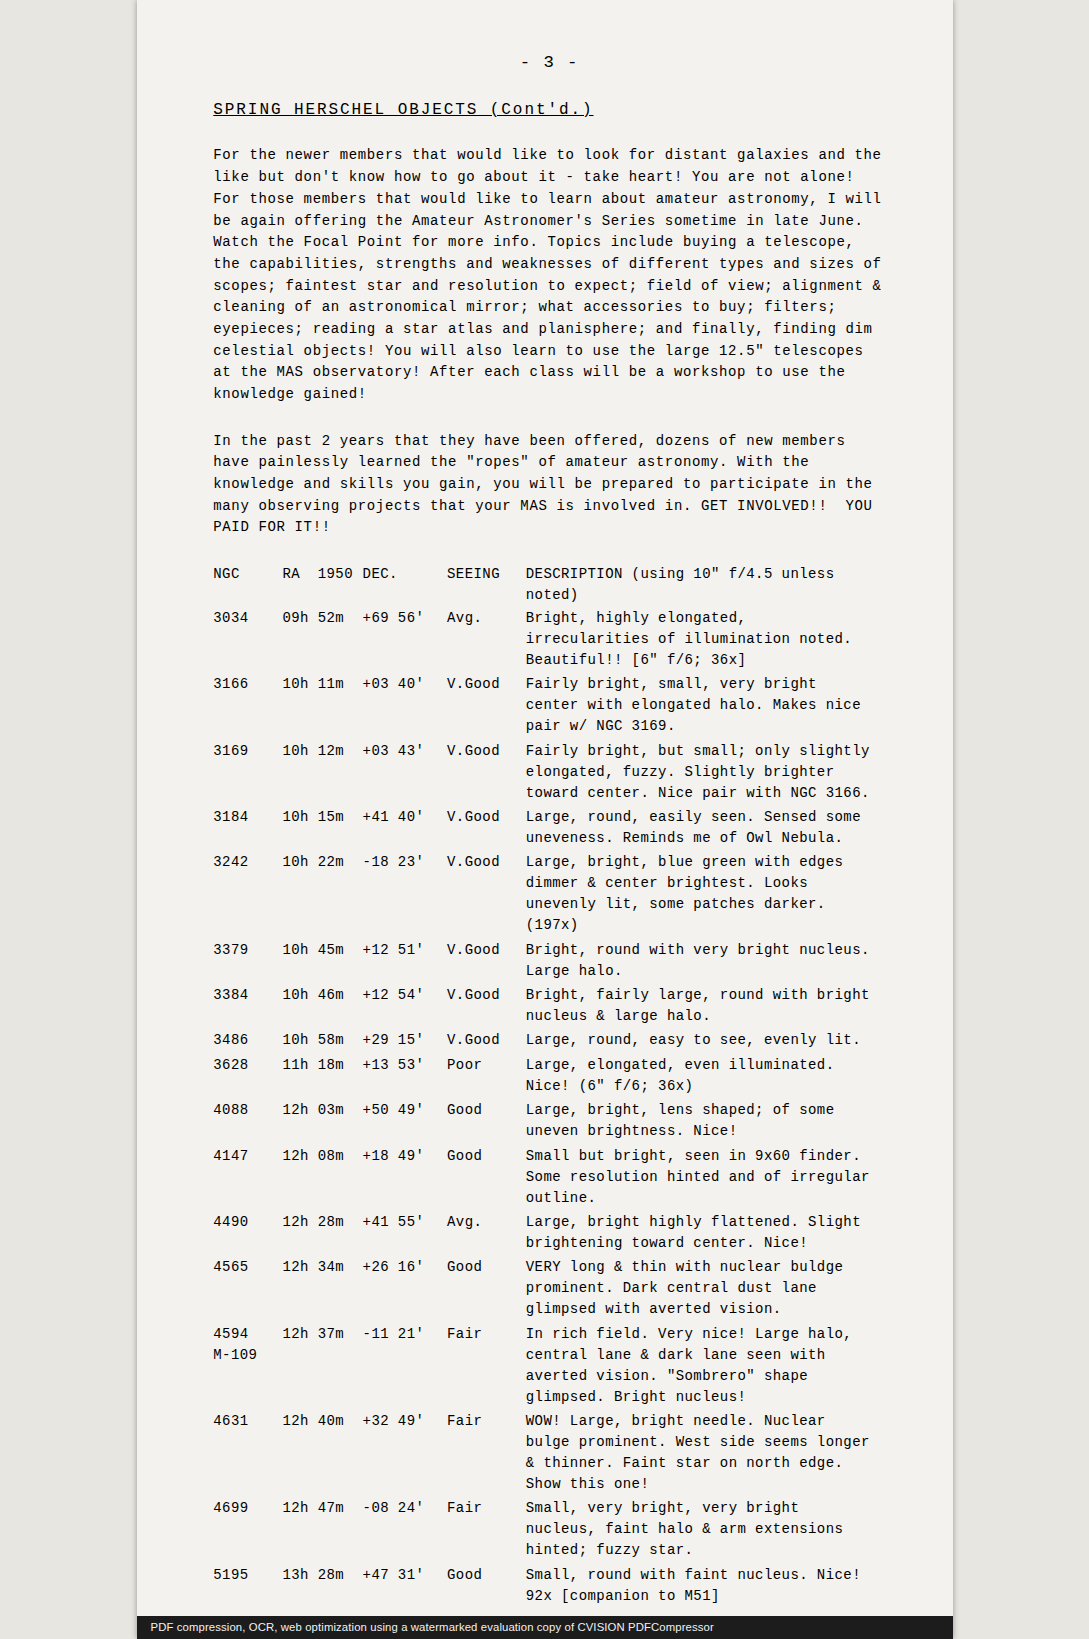- 3 -
SPRING HERSCHEL OBJECTS (Cont'd.)
For the newer members that would like to look for distant galaxies and the like but don't know how to go about it - take heart! You are not alone! For those members that would like to learn about amateur astronomy, I will be again offering the Amateur Astronomer's Series sometime in late June. Watch the Focal Point for more info. Topics include buying a telescope, the capabilities, strengths and weaknesses of different types and sizes of scopes; faintest star and resolution to expect; field of view; alignment & cleaning of an astronomical mirror; what accessories to buy; filters; eyepieces; reading a star atlas and planisphere; and finally, finding dim celestial objects! You will also learn to use the large 12.5" telescopes at the MAS observatory! After each class will be a workshop to use the knowledge gained!
In the past 2 years that they have been offered, dozens of new members have painlessly learned the "ropes" of amateur astronomy. With the knowledge and skills you gain, you will be prepared to participate in the many observing projects that your MAS is involved in. GET INVOLVED!! YOU PAID FOR IT!!
| NGC | RA 1950 | DEC. | SEEING | DESCRIPTION (using 10" f/4.5 unless noted) |
| --- | --- | --- | --- | --- |
| 3034 | 09h 52m | +69 56' | Avg. | Bright, highly elongated, irrecularities of illumination noted. Beautiful!! [6" f/6; 36x] |
| 3166 | 10h 11m | +03 40' | V.Good | Fairly bright, small, very bright center with elongated halo. Makes nice pair w/ NGC 3169. |
| 3169 | 10h 12m | +03 43' | V.Good | Fairly bright, but small; only slightly elongated, fuzzy. Slightly brighter toward center. Nice pair with NGC 3166. |
| 3184 | 10h 15m | +41 40' | V.Good | Large, round, easily seen. Sensed some uneveness. Reminds me of Owl Nebula. |
| 3242 | 10h 22m | -18 23' | V.Good | Large, bright, blue green with edges dimmer & center brightest. Looks unevenly lit, some patches darker. (197x) |
| 3379 | 10h 45m | +12 51' | V.Good | Bright, round with very bright nucleus. Large halo. |
| 3384 | 10h 46m | +12 54' | V.Good | Bright, fairly large, round with bright nucleus & large halo. |
| 3486 | 10h 58m | +29 15' | V.Good | Large, round, easy to see, evenly lit. |
| 3628 | 11h 18m | +13 53' | Poor | Large, elongated, even illuminated. Nice! (6" f/6; 36x) |
| 4088 | 12h 03m | +50 49' | Good | Large, bright, lens shaped; of some uneven brightness. Nice! |
| 4147 | 12h 08m | +18 49' | Good | Small but bright, seen in 9x60 finder. Some resolution hinted and of irregular outline. |
| 4490 | 12h 28m | +41 55' | Avg. | Large, bright highly flattened. Slight brightening toward center. Nice! |
| 4565 | 12h 34m | +26 16' | Good | VERY long & thin with nuclear buldge prominent. Dark central dust lane glimpsed with averted vision. |
| 4594 M-109 | 12h 37m | -11 21' | Fair | In rich field. Very nice! Large halo, central lane & dark lane seen with averted vision. "Sombrero" shape glimpsed. Bright nucleus! |
| 4631 | 12h 40m | +32 49' | Fair | WOW! Large, bright needle. Nuclear bulge prominent. West side seems longer & thinner. Faint star on north edge. Show this one! |
| 4699 | 12h 47m | -08 24' | Fair | Small, very bright, very bright nucleus, faint halo & arm extensions hinted; fuzzy star. |
| 5195 | 13h 28m | +47 31' | Good | Small, round with faint nucleus. Nice! 92x [companion to M51] |
PDF compression, OCR, web optimization using a watermarked evaluation copy of CVISION PDFCompressor